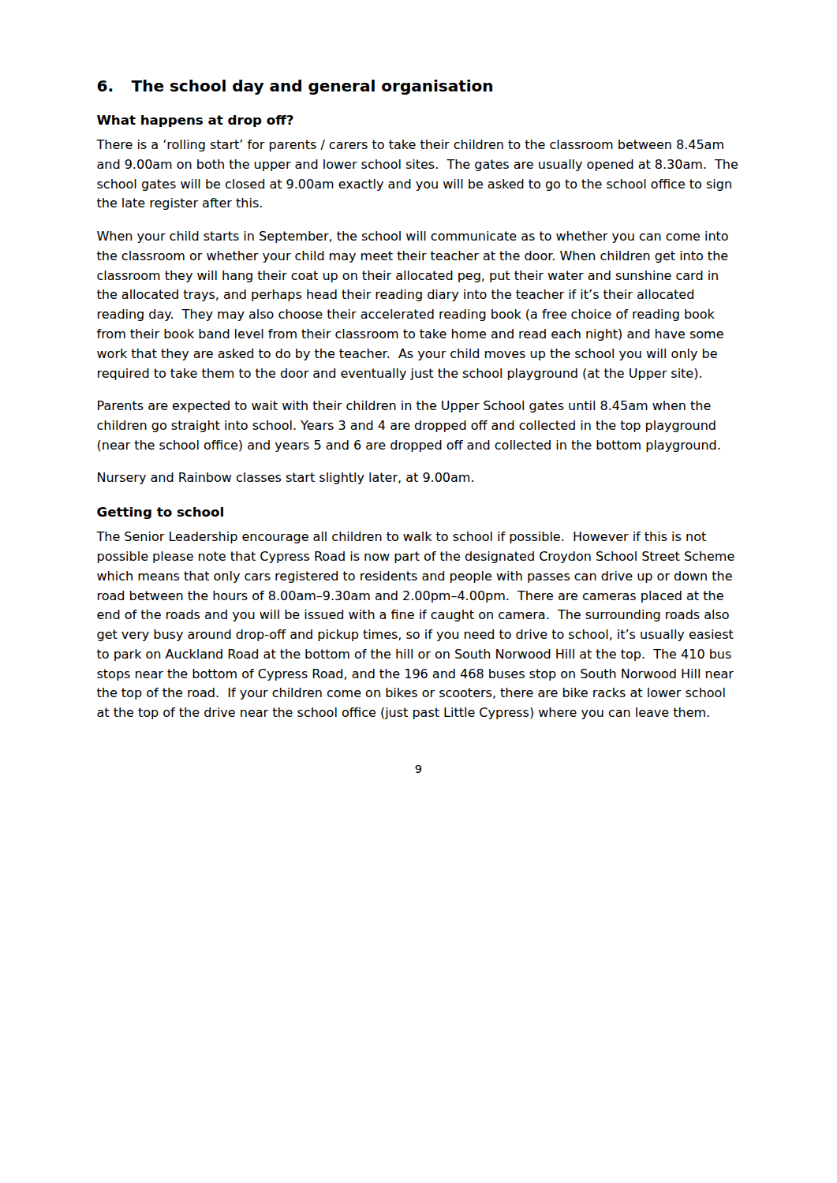6. The school day and general organisation
What happens at drop off?
There is a ‘rolling start’ for parents / carers to take their children to the classroom between 8.45am and 9.00am on both the upper and lower school sites. The gates are usually opened at 8.30am. The school gates will be closed at 9.00am exactly and you will be asked to go to the school office to sign the late register after this.
When your child starts in September, the school will communicate as to whether you can come into the classroom or whether your child may meet their teacher at the door. When children get into the classroom they will hang their coat up on their allocated peg, put their water and sunshine card in the allocated trays, and perhaps head their reading diary into the teacher if it’s their allocated reading day. They may also choose their accelerated reading book (a free choice of reading book from their book band level from their classroom to take home and read each night) and have some work that they are asked to do by the teacher. As your child moves up the school you will only be required to take them to the door and eventually just the school playground (at the Upper site).
Parents are expected to wait with their children in the Upper School gates until 8.45am when the children go straight into school. Years 3 and 4 are dropped off and collected in the top playground (near the school office) and years 5 and 6 are dropped off and collected in the bottom playground.
Nursery and Rainbow classes start slightly later, at 9.00am.
Getting to school
The Senior Leadership encourage all children to walk to school if possible. However if this is not possible please note that Cypress Road is now part of the designated Croydon School Street Scheme which means that only cars registered to residents and people with passes can drive up or down the road between the hours of 8.00am–9.30am and 2.00pm–4.00pm. There are cameras placed at the end of the roads and you will be issued with a fine if caught on camera. The surrounding roads also get very busy around drop-off and pickup times, so if you need to drive to school, it’s usually easiest to park on Auckland Road at the bottom of the hill or on South Norwood Hill at the top. The 410 bus stops near the bottom of Cypress Road, and the 196 and 468 buses stop on South Norwood Hill near the top of the road. If your children come on bikes or scooters, there are bike racks at lower school at the top of the drive near the school office (just past Little Cypress) where you can leave them.
9